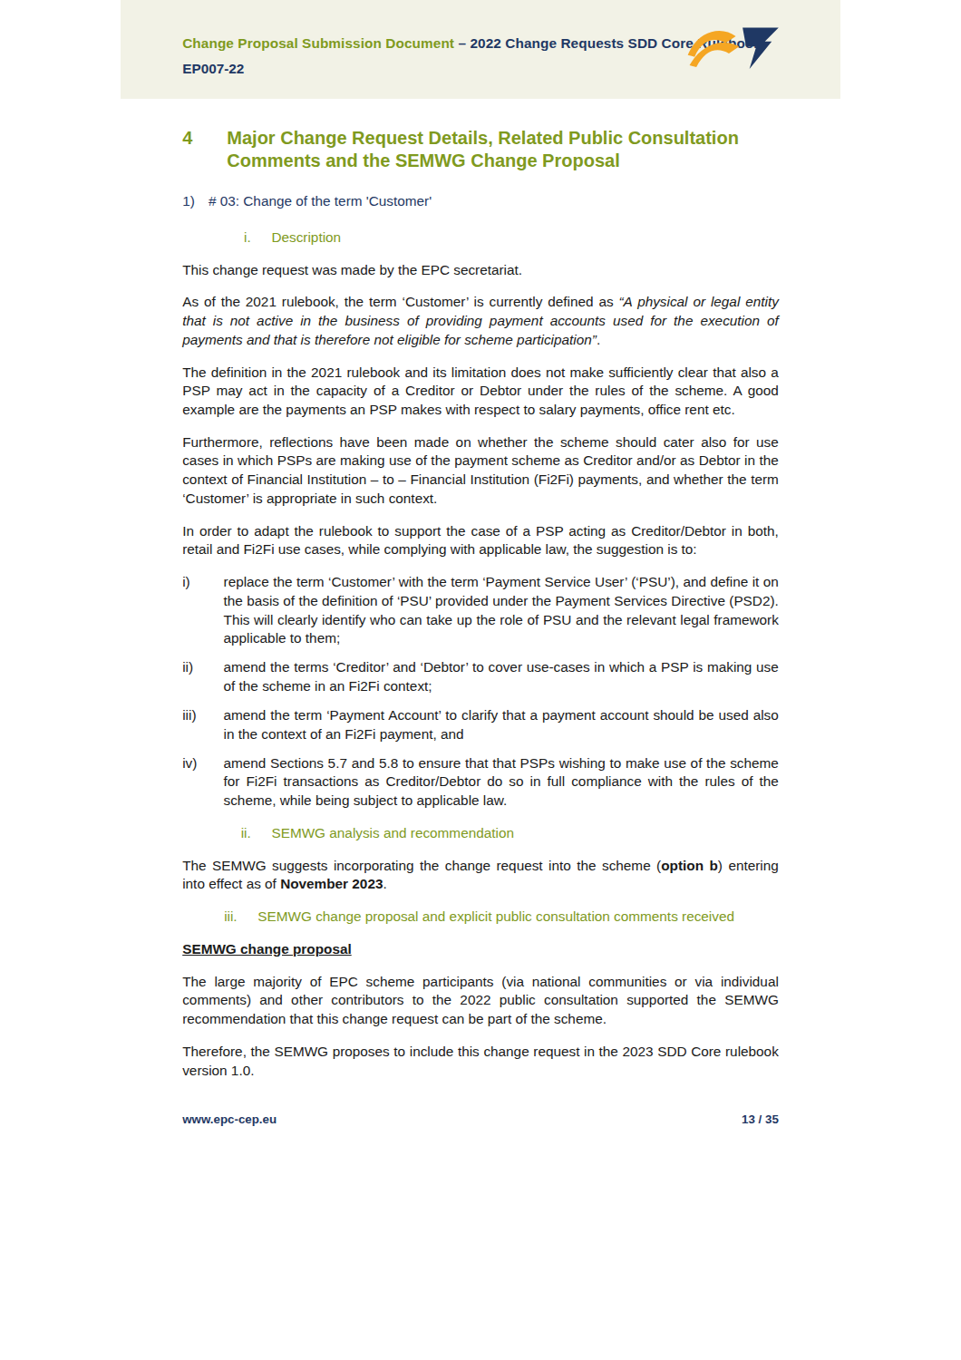Change Proposal Submission Document – 2022 Change Requests SDD Core Rulebook
EP007-22
4 Major Change Request Details, Related Public Consultation Comments and the SEMWG Change Proposal
1)# 03: Change of the term 'Customer'
i. Description
This change request was made by the EPC secretariat.
As of the 2021 rulebook, the term ‘Customer’ is currently defined as “A physical or legal entity that is not active in the business of providing payment accounts used for the execution of payments and that is therefore not eligible for scheme participation”.
The definition in the 2021 rulebook and its limitation does not make sufficiently clear that also a PSP may act in the capacity of a Creditor or Debtor under the rules of the scheme. A good example are the payments an PSP makes with respect to salary payments, office rent etc.
Furthermore, reflections have been made on whether the scheme should cater also for use cases in which PSPs are making use of the payment scheme as Creditor and/or as Debtor in the context of Financial Institution – to – Financial Institution (Fi2Fi) payments, and whether the term ‘Customer’ is appropriate in such context.
In order to adapt the rulebook to support the case of a PSP acting as Creditor/Debtor in both, retail and Fi2Fi use cases, while complying with applicable law, the suggestion is to:
i) replace the term ‘Customer’ with the term ‘Payment Service User’ (‘PSU’), and define it on the basis of the definition of ‘PSU’ provided under the Payment Services Directive (PSD2). This will clearly identify who can take up the role of PSU and the relevant legal framework applicable to them;
ii) amend the terms ‘Creditor’ and ‘Debtor’ to cover use-cases in which a PSP is making use of the scheme in an Fi2Fi context;
iii) amend the term ‘Payment Account’ to clarify that a payment account should be used also in the context of an Fi2Fi payment, and
iv) amend Sections 5.7 and 5.8 to ensure that that PSPs wishing to make use of the scheme for Fi2Fi transactions as Creditor/Debtor do so in full compliance with the rules of the scheme, while being subject to applicable law.
ii. SEMWG analysis and recommendation
The SEMWG suggests incorporating the change request into the scheme (option b) entering into effect as of November 2023.
iii. SEMWG change proposal and explicit public consultation comments received
SEMWG change proposal
The large majority of EPC scheme participants (via national communities or via individual comments) and other contributors to the 2022 public consultation supported the SEMWG recommendation that this change request can be part of the scheme.
Therefore, the SEMWG proposes to include this change request in the 2023 SDD Core rulebook version 1.0.
www.epc-cep.eu 13 / 35